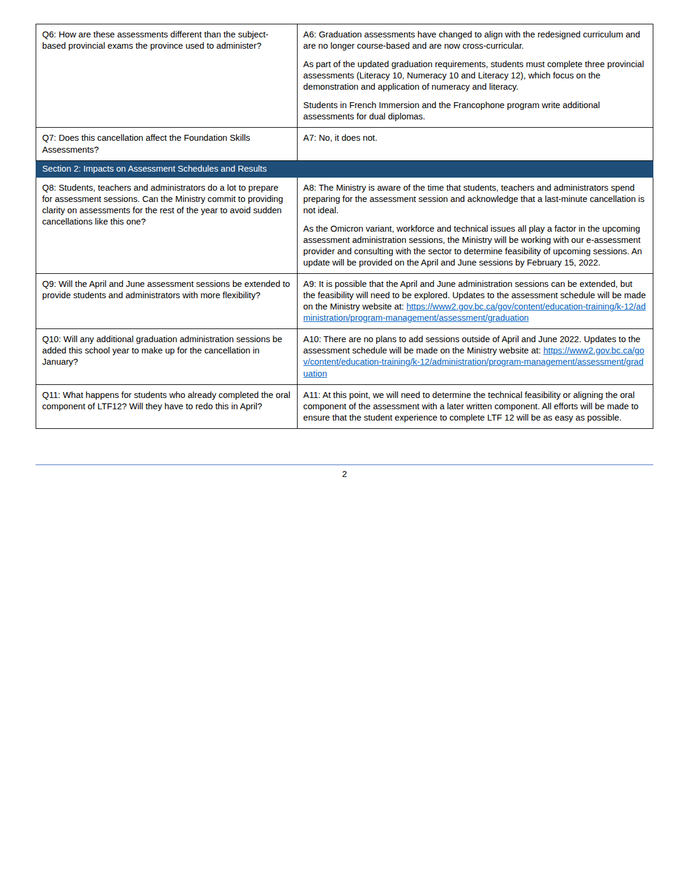| Q6: How are these assessments different than the subject-based provincial exams the province used to administer? | A6: Graduation assessments have changed to align with the redesigned curriculum and are no longer course-based and are now cross-curricular. As part of the updated graduation requirements, students must complete three provincial assessments (Literacy 10, Numeracy 10 and Literacy 12), which focus on the demonstration and application of numeracy and literacy. Students in French Immersion and the Francophone program write additional assessments for dual diplomas. |
| Q7: Does this cancellation affect the Foundation Skills Assessments? | A7: No, it does not. |
| Section 2: Impacts on Assessment Schedules and Results |
| Q8: Students, teachers and administrators do a lot to prepare for assessment sessions. Can the Ministry commit to providing clarity on assessments for the rest of the year to avoid sudden cancellations like this one? | A8: The Ministry is aware of the time that students, teachers and administrators spend preparing for the assessment session and acknowledge that a last-minute cancellation is not ideal. As the Omicron variant, workforce and technical issues all play a factor in the upcoming assessment administration sessions, the Ministry will be working with our e-assessment provider and consulting with the sector to determine feasibility of upcoming sessions. An update will be provided on the April and June sessions by February 15, 2022. |
| Q9: Will the April and June assessment sessions be extended to provide students and administrators with more flexibility? | A9: It is possible that the April and June administration sessions can be extended, but the feasibility will need to be explored. Updates to the assessment schedule will be made on the Ministry website at: https://www2.gov.bc.ca/gov/content/education-training/k-12/administration/program-management/assessment/graduation |
| Q10: Will any additional graduation administration sessions be added this school year to make up for the cancellation in January? | A10: There are no plans to add sessions outside of April and June 2022. Updates to the assessment schedule will be made on the Ministry website at: https://www2.gov.bc.ca/gov/content/education-training/k-12/administration/program-management/assessment/graduation |
| Q11: What happens for students who already completed the oral component of LTF12? Will they have to redo this in April? | A11: At this point, we will need to determine the technical feasibility or aligning the oral component of the assessment with a later written component. All efforts will be made to ensure that the student experience to complete LTF 12 will be as easy as possible. |
2